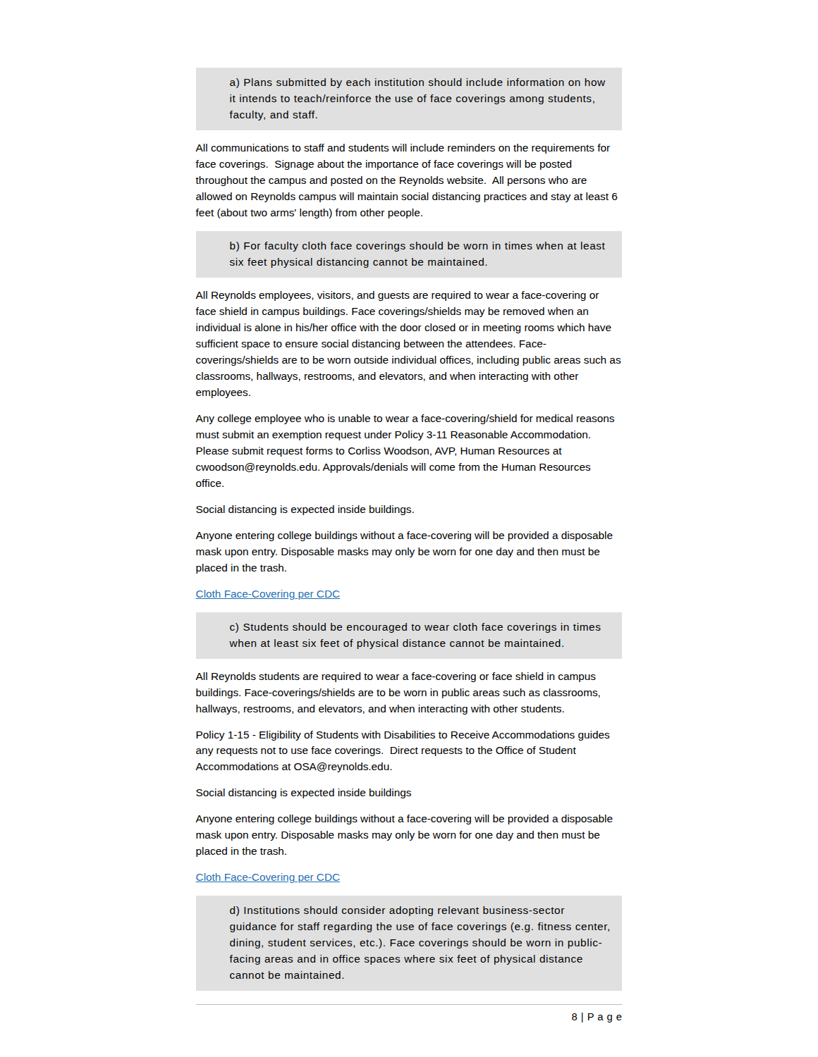a) Plans submitted by each institution should include information on how it intends to teach/reinforce the use of face coverings among students, faculty, and staff.
All communications to staff and students will include reminders on the requirements for face coverings. Signage about the importance of face coverings will be posted throughout the campus and posted on the Reynolds website. All persons who are allowed on Reynolds campus will maintain social distancing practices and stay at least 6 feet (about two arms' length) from other people.
b) For faculty cloth face coverings should be worn in times when at least six feet physical distancing cannot be maintained.
All Reynolds employees, visitors, and guests are required to wear a face-covering or face shield in campus buildings. Face coverings/shields may be removed when an individual is alone in his/her office with the door closed or in meeting rooms which have sufficient space to ensure social distancing between the attendees. Face-coverings/shields are to be worn outside individual offices, including public areas such as classrooms, hallways, restrooms, and elevators, and when interacting with other employees.
Any college employee who is unable to wear a face-covering/shield for medical reasons must submit an exemption request under Policy 3-11 Reasonable Accommodation. Please submit request forms to Corliss Woodson, AVP, Human Resources at cwoodson@reynolds.edu. Approvals/denials will come from the Human Resources office.
Social distancing is expected inside buildings.
Anyone entering college buildings without a face-covering will be provided a disposable mask upon entry. Disposable masks may only be worn for one day and then must be placed in the trash.
Cloth Face-Covering per CDC
c) Students should be encouraged to wear cloth face coverings in times when at least six feet of physical distance cannot be maintained.
All Reynolds students are required to wear a face-covering or face shield in campus buildings. Face-coverings/shields are to be worn in public areas such as classrooms, hallways, restrooms, and elevators, and when interacting with other students.
Policy 1-15 - Eligibility of Students with Disabilities to Receive Accommodations guides any requests not to use face coverings. Direct requests to the Office of Student Accommodations at OSA@reynolds.edu.
Social distancing is expected inside buildings
Anyone entering college buildings without a face-covering will be provided a disposable mask upon entry. Disposable masks may only be worn for one day and then must be placed in the trash.
Cloth Face-Covering per CDC
d) Institutions should consider adopting relevant business-sector guidance for staff regarding the use of face coverings (e.g. fitness center, dining, student services, etc.). Face coverings should be worn in public-facing areas and in office spaces where six feet of physical distance cannot be maintained.
8 | P a g e